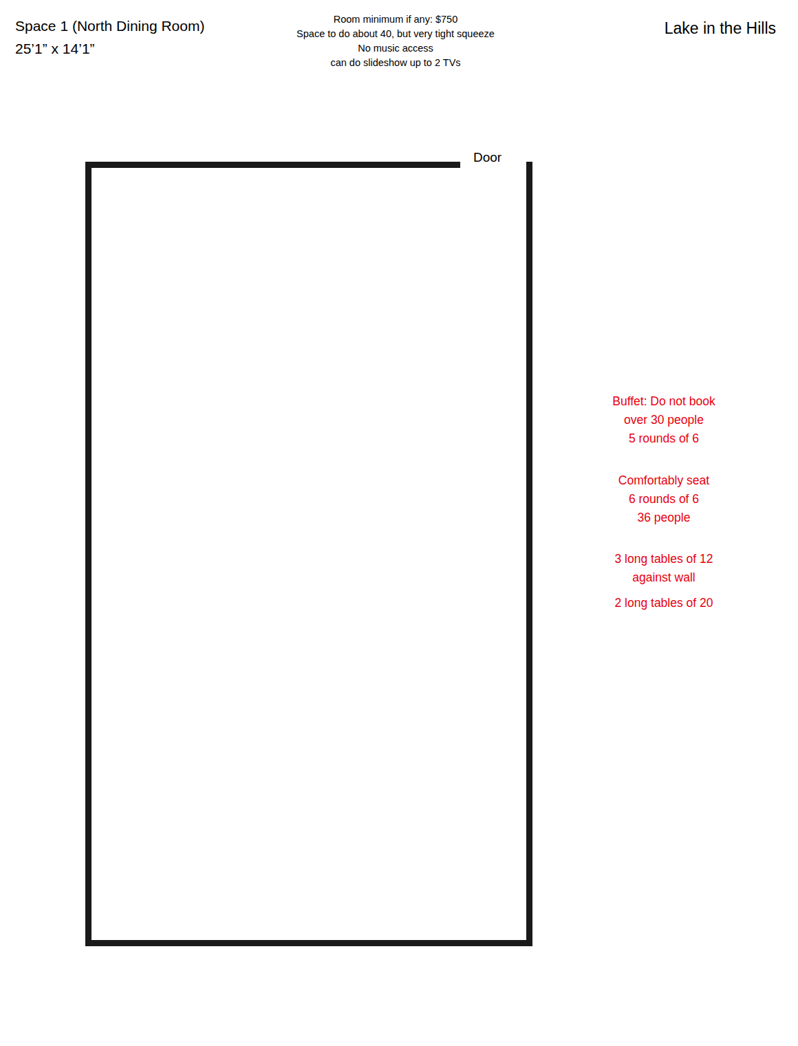Space 1 (North Dining Room)
25’1” x 14’1”
Room minimum if any: $750 Space to do about 40, but very tight squeeze No music access can do slideshow up to 2 TVs
Lake in the Hills
Door
Buffet: Do not book
over 30 people
5 rounds of 6
Comfortably seat
6 rounds of 6
36 people
3 long tables of 12
against wall
2 long tables of 20